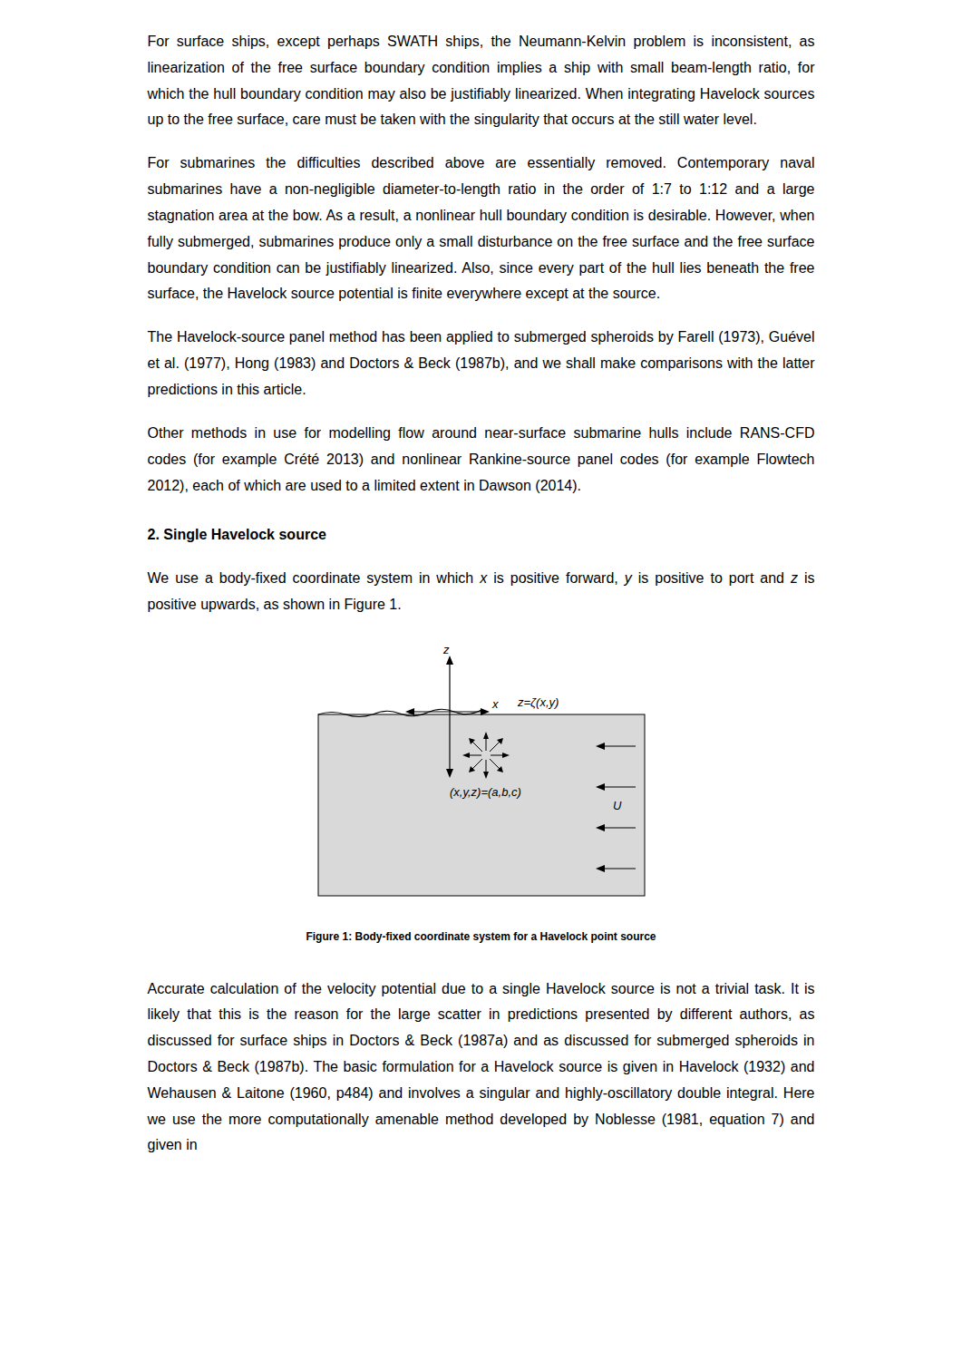For surface ships, except perhaps SWATH ships, the Neumann-Kelvin problem is inconsistent, as linearization of the free surface boundary condition implies a ship with small beam-length ratio, for which the hull boundary condition may also be justifiably linearized. When integrating Havelock sources up to the free surface, care must be taken with the singularity that occurs at the still water level.
For submarines the difficulties described above are essentially removed. Contemporary naval submarines have a non-negligible diameter-to-length ratio in the order of 1:7 to 1:12 and a large stagnation area at the bow. As a result, a nonlinear hull boundary condition is desirable. However, when fully submerged, submarines produce only a small disturbance on the free surface and the free surface boundary condition can be justifiably linearized. Also, since every part of the hull lies beneath the free surface, the Havelock source potential is finite everywhere except at the source.
The Havelock-source panel method has been applied to submerged spheroids by Farell (1973), Guével et al. (1977), Hong (1983) and Doctors & Beck (1987b), and we shall make comparisons with the latter predictions in this article.
Other methods in use for modelling flow around near-surface submarine hulls include RANS-CFD codes (for example Crété 2013) and nonlinear Rankine-source panel codes (for example Flowtech 2012), each of which are used to a limited extent in Dawson (2014).
2. Single Havelock source
We use a body-fixed coordinate system in which x is positive forward, y is positive to port and z is positive upwards, as shown in Figure 1.
z x z=ζ(x,y) (x,y,z)=(a,b,c) U
Figure 1: Body-fixed coordinate system for a Havelock point source
Accurate calculation of the velocity potential due to a single Havelock source is not a trivial task. It is likely that this is the reason for the large scatter in predictions presented by different authors, as discussed for surface ships in Doctors & Beck (1987a) and as discussed for submerged spheroids in Doctors & Beck (1987b). The basic formulation for a Havelock source is given in Havelock (1932) and Wehausen & Laitone (1960, p484) and involves a singular and highly-oscillatory double integral. Here we use the more computationally amenable method developed by Noblesse (1981, equation 7) and given in